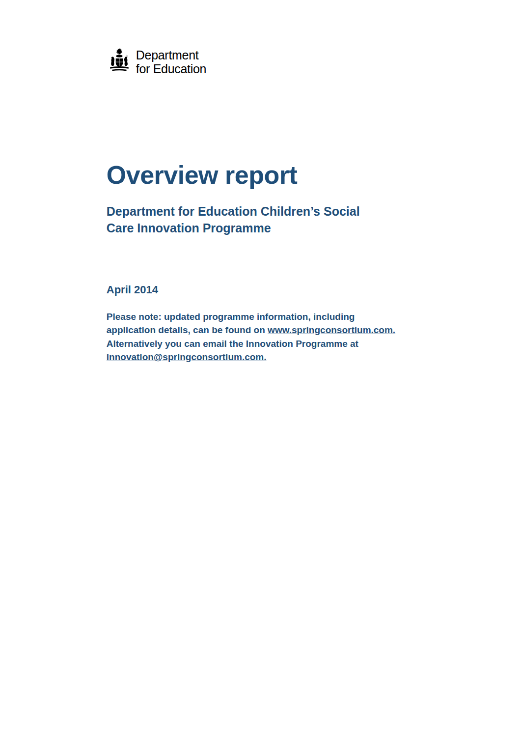Department
for Education
Overview report
Department for Education Children’s Social Care Innovation Programme
April 2014
Please note: updated programme information, including application details, can be found on www.springconsortium.com. Alternatively you can email the Innovation Programme at innovation@springconsortium.com.